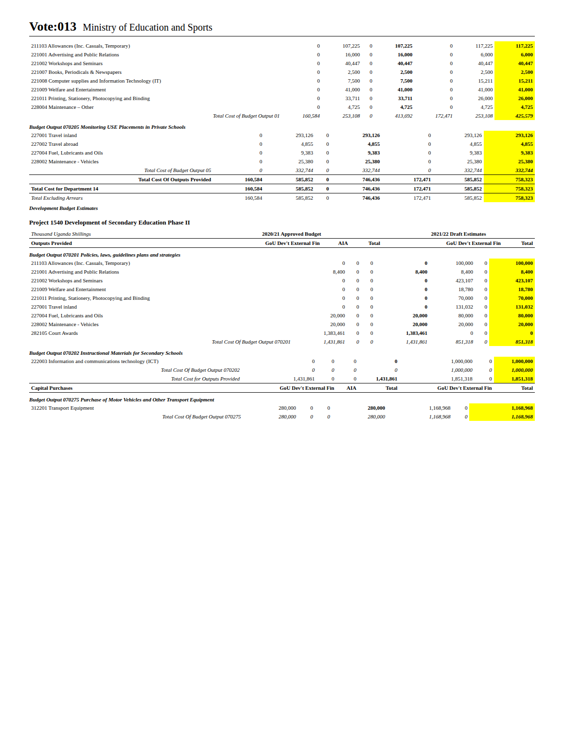Vote:013 Ministry of Education and Sports
| 211103 Allowances (Inc. Casuals, Temporary) | 0 | 107,225 | 0 | 107,225 | 0 | 117,225 | 117,225 |
| 221001 Advertising and Public Relations | 0 | 16,000 | 0 | 16,000 | 0 | 6,000 | 6,000 |
| 221002 Workshops and Seminars | 0 | 40,447 | 0 | 40,447 | 0 | 40,447 | 40,447 |
| 221007 Books, Periodicals & Newspapers | 0 | 2,500 | 0 | 2,500 | 0 | 2,500 | 2,500 |
| 221008 Computer supplies and Information Technology (IT) | 0 | 7,500 | 0 | 7,500 | 0 | 15,211 | 15,211 |
| 221009 Welfare and Entertainment | 0 | 41,000 | 0 | 41,000 | 0 | 41,000 | 41,000 |
| 221011 Printing, Stationery, Photocopying and Binding | 0 | 33,711 | 0 | 33,711 | 0 | 26,000 | 26,000 |
| 228004 Maintenance – Other | 0 | 4,725 | 0 | 4,725 | 0 | 4,725 | 4,725 |
| Total Cost of Budget Output 01 | 160,584 | 253,108 | 0 | 413,692 | 172,471 | 253,108 | 425,579 |
Budget Output 070205 Monitoring USE Placements in Private Schools
| 227001 Travel inland | 0 | 293,126 | 0 | 293,126 | 0 | 293,126 | 293,126 |
| 227002 Travel abroad | 0 | 4,855 | 0 | 4,855 | 0 | 4,855 | 4,855 |
| 227004 Fuel, Lubricants and Oils | 0 | 9,383 | 0 | 9,383 | 0 | 9,383 | 9,383 |
| 228002 Maintenance - Vehicles | 0 | 25,380 | 0 | 25,380 | 0 | 25,380 | 25,380 |
| Total Cost of Budget Output 05 | 0 | 332,744 | 0 | 332,744 | 0 | 332,744 | 332,744 |
| Total Cost Of Outputs Provided | 160,584 | 585,852 | 0 | 746,436 | 172,471 | 585,852 | 758,323 |
| Total Cost for Department 14 | 160,584 | 585,852 | 0 | 746,436 | 172,471 | 585,852 | 758,323 |
| Total Excluding Arrears | 160,584 | 585,852 | 0 | 746,436 | 172,471 | 585,852 | 758,323 |
Development Budget Estimates
Project 1540 Development of Secondary Education Phase II
| Thousand Uganda Shillings | 2020/21 Approved Budget | 2021/22 Draft Estimates |
| Outputs Provided | GoU Dev't External Fin | AIA | Total | GoU Dev't External Fin | Total |
Budget Output 070201 Policies, laws, guidelines plans and strategies
| 211103 Allowances (Inc. Casuals, Temporary) | 0 | 0 | 0 | 0 | 100,000 | 0 | 100,000 |
| 221001 Advertising and Public Relations | 8,400 | 0 | 0 | 8,400 | 8,400 | 0 | 8,400 |
| 221002 Workshops and Seminars | 0 | 0 | 0 | 0 | 423,107 | 0 | 423,107 |
| 221009 Welfare and Entertainment | 0 | 0 | 0 | 0 | 18,780 | 0 | 18,780 |
| 221011 Printing, Stationery, Photocopying and Binding | 0 | 0 | 0 | 0 | 70,000 | 0 | 70,000 |
| 227001 Travel inland | 0 | 0 | 0 | 0 | 131,032 | 0 | 131,032 |
| 227004 Fuel, Lubricants and Oils | 20,000 | 0 | 0 | 20,000 | 80,000 | 0 | 80,000 |
| 228002 Maintenance - Vehicles | 20,000 | 0 | 0 | 20,000 | 20,000 | 0 | 20,000 |
| 282105 Court Awards | 1,383,461 | 0 | 0 | 1,383,461 | 0 | 0 | 0 |
| Total Cost Of Budget Output 070201 | 1,431,861 | 0 | 0 | 1,431,861 | 851,318 | 0 | 851,318 |
Budget Output 070202 Instructional Materials for Secondary Schools
| 222003 Information and communications technology (ICT) | 0 | 0 | 0 | 0 | 1,000,000 | 0 | 1,000,000 |
| Total Cost Of Budget Output 070202 | 0 | 0 | 0 | 0 | 1,000,000 | 0 | 1,000,000 |
| Total Cost for Outputs Provided | 1,431,861 | 0 | 0 | 1,431,861 | 1,851,318 | 0 | 1,851,318 |
| Capital Purchases | GoU Dev't External Fin | AIA | Total | GoU Dev't External Fin | Total |
Budget Output 070275 Purchase of Motor Vehicles and Other Transport Equipment
| 312201 Transport Equipment | 280,000 | 0 | 0 | 280,000 | 1,168,968 | 0 | 1,168,968 |
| Total Cost Of Budget Output 070275 | 280,000 | 0 | 0 | 280,000 | 1,168,968 | 0 | 1,168,968 |